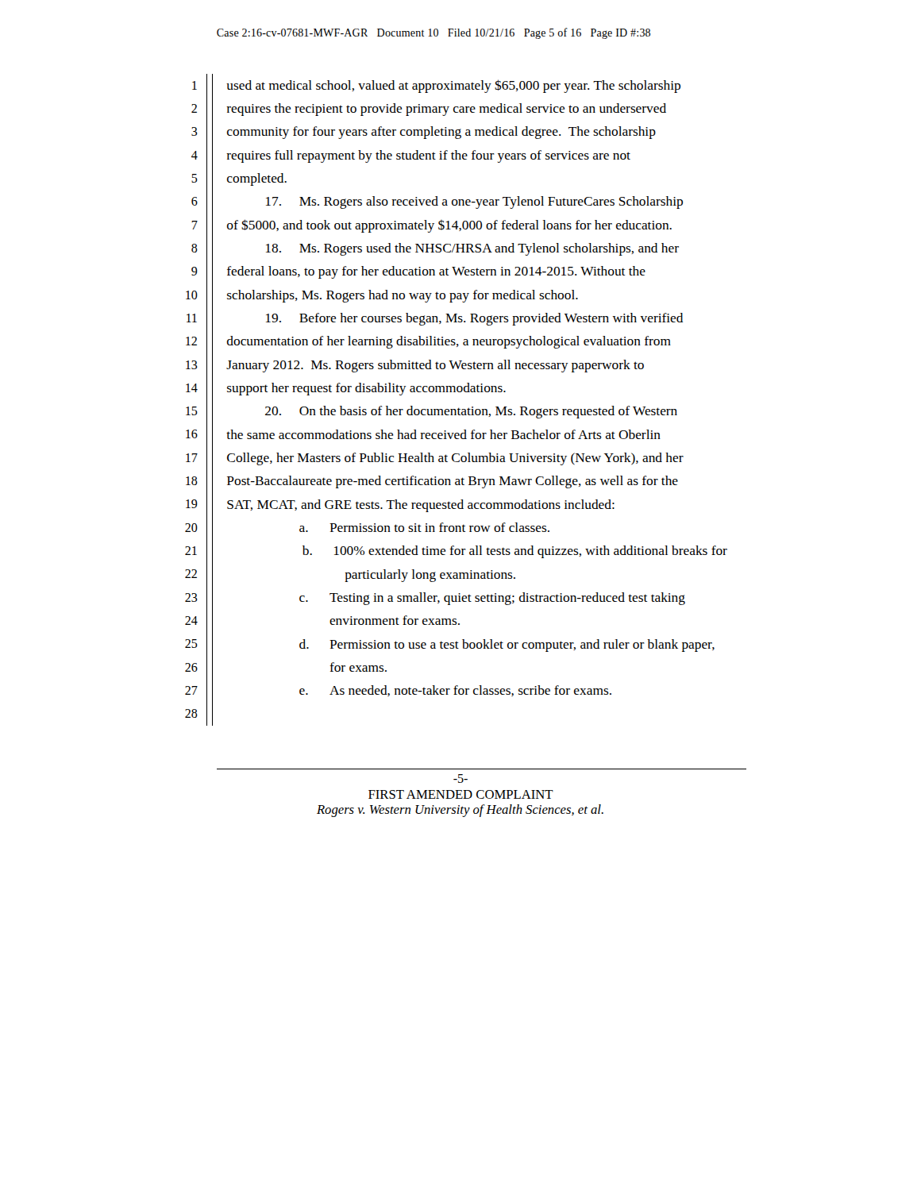Case 2:16-cv-07681-MWF-AGR Document 10 Filed 10/21/16 Page 5 of 16 Page ID #:38
1
2
3
4
5
6
7
8
9
10
11
12
13
14
15
16
17
18
19
20
21
22
23
24
25
26
27
28
used at medical school, valued at approximately $65,000 per year. The scholarship
requires the recipient to provide primary care medical service to an underserved
community for four years after completing a medical degree. The scholarship
requires full repayment by the student if the four years of services are not
completed.
17. Ms. Rogers also received a one-year Tylenol FutureCares Scholarship
of $5000, and took out approximately $14,000 of federal loans for her education.
18. Ms. Rogers used the NHSC/HRSA and Tylenol scholarships, and her
federal loans, to pay for her education at Western in 2014-2015. Without the
scholarships, Ms. Rogers had no way to pay for medical school.
19. Before her courses began, Ms. Rogers provided Western with verified
documentation of her learning disabilities, a neuropsychological evaluation from
January 2012. Ms. Rogers submitted to Western all necessary paperwork to
support her request for disability accommodations.
20. On the basis of her documentation, Ms. Rogers requested of Western
the same accommodations she had received for her Bachelor of Arts at Oberlin
College, her Masters of Public Health at Columbia University (New York), and her
Post-Baccalaureate pre-med certification at Bryn Mawr College, as well as for the
SAT, MCAT, and GRE tests. The requested accommodations included:
a. Permission to sit in front row of classes.
b. 100% extended time for all tests and quizzes, with additional breaks for
particularly long examinations.
c. Testing in a smaller, quiet setting; distraction-reduced test taking
environment for exams.
d. Permission to use a test booklet or computer, and ruler or blank paper,
for exams.
e. As needed, note-taker for classes, scribe for exams.
-5-
FIRST AMENDED COMPLAINT
Rogers v. Western University of Health Sciences, et al.